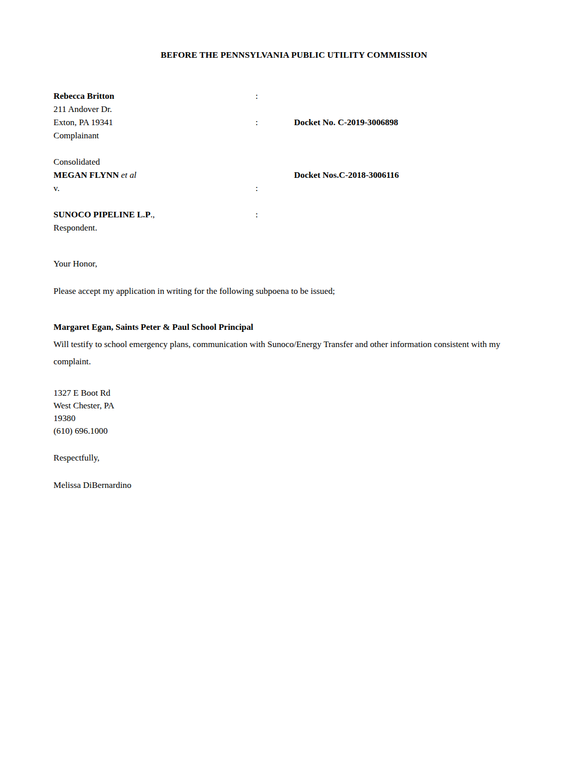BEFORE THE PENNSYLVANIA PUBLIC UTILITY COMMISSION
| Rebecca Britton | : | |
| 211 Andover Dr. | | |
| Exton, PA 19341 | : | Docket No. C-2019-3006898 |
| Complainant | | |
| Consolidated | | |
| MEGAN FLYNN et al | | Docket Nos.C-2018-3006116 |
| v. | : | |
| SUNOCO PIPELINE L.P ., | : | |
| Respondent. | | |
Your Honor,
Please accept my application in writing for the following subpoena to be issued;
Margaret Egan, Saints Peter & Paul School Principal
Will testify to school emergency plans, communication with Sunoco/Energy Transfer and other information consistent with my complaint.
1327 E Boot Rd
West Chester, PA
19380
(610) 696.1000
Respectfully,
Melissa DiBernardino